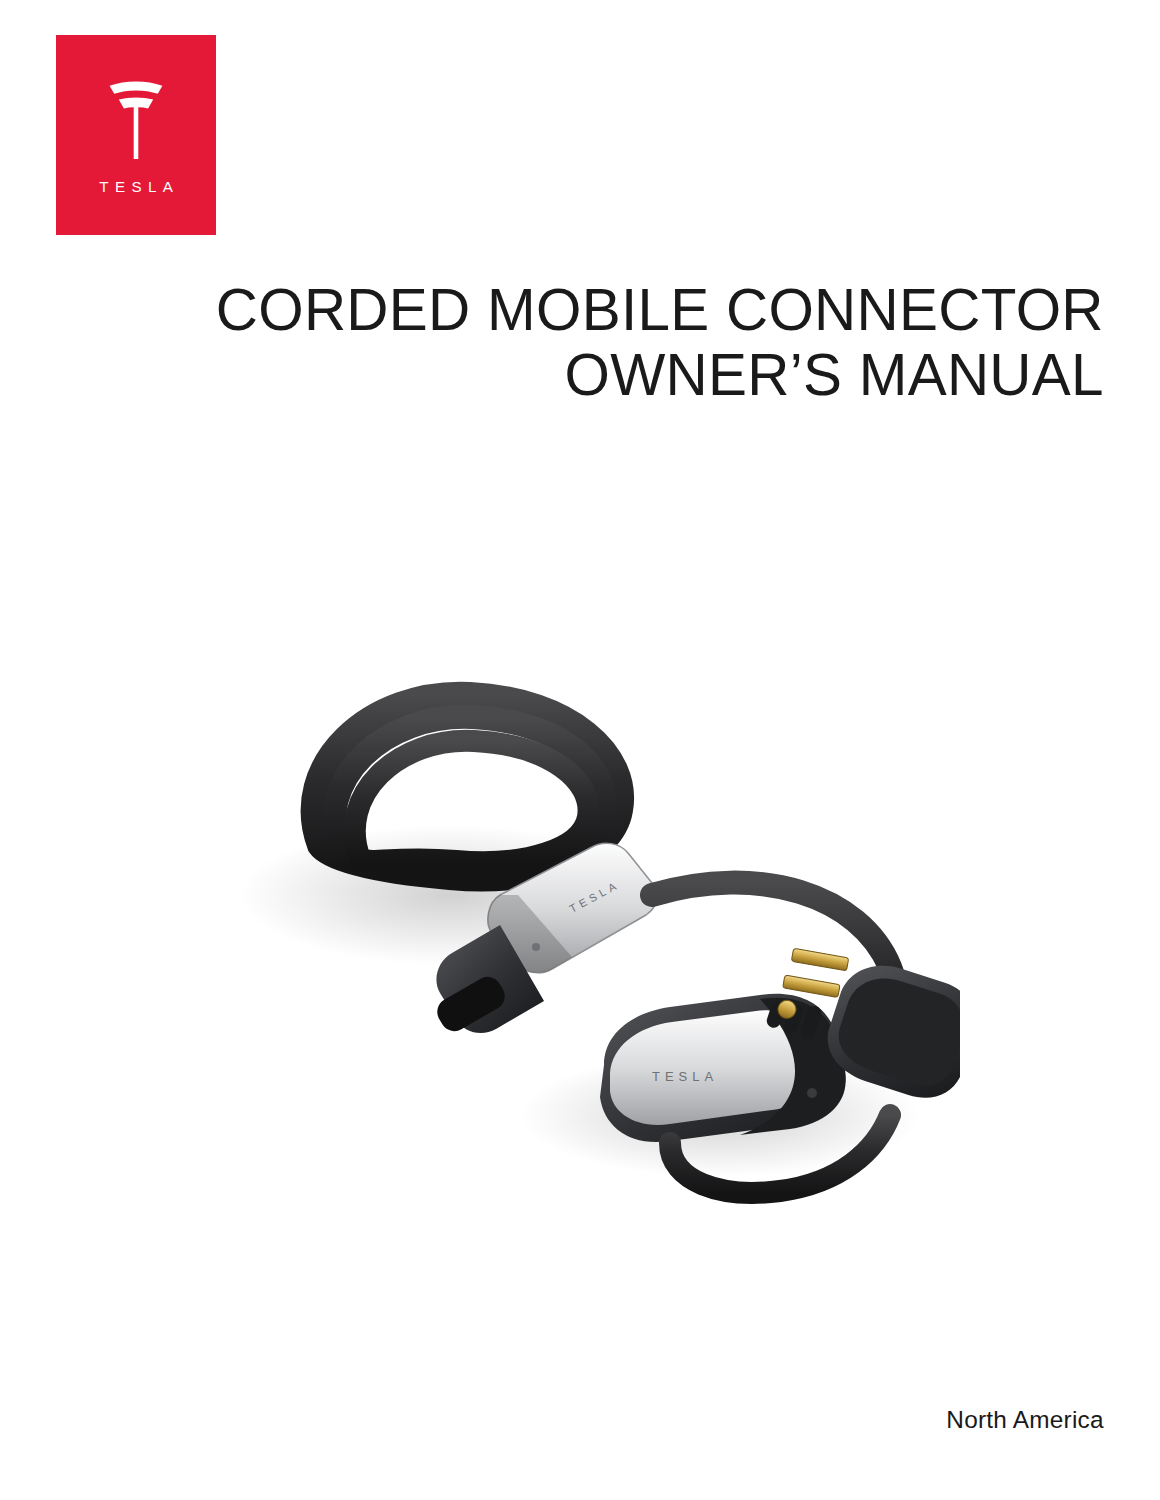Tesla
Corded Mobile Connector Owner’s Manual
Tesla Corded Mobile Connector A coiled black charging cable with a silver and black vehicle connector handle, joined to a control box with the Tesla wordmark and a black NEMA 5-15 household plug with gold-colored blades. TESLA TESLA
Tesla Corded Mobile Connector with vehicle connector handle, control box, and NEMA 5-15 wall plug.
North America